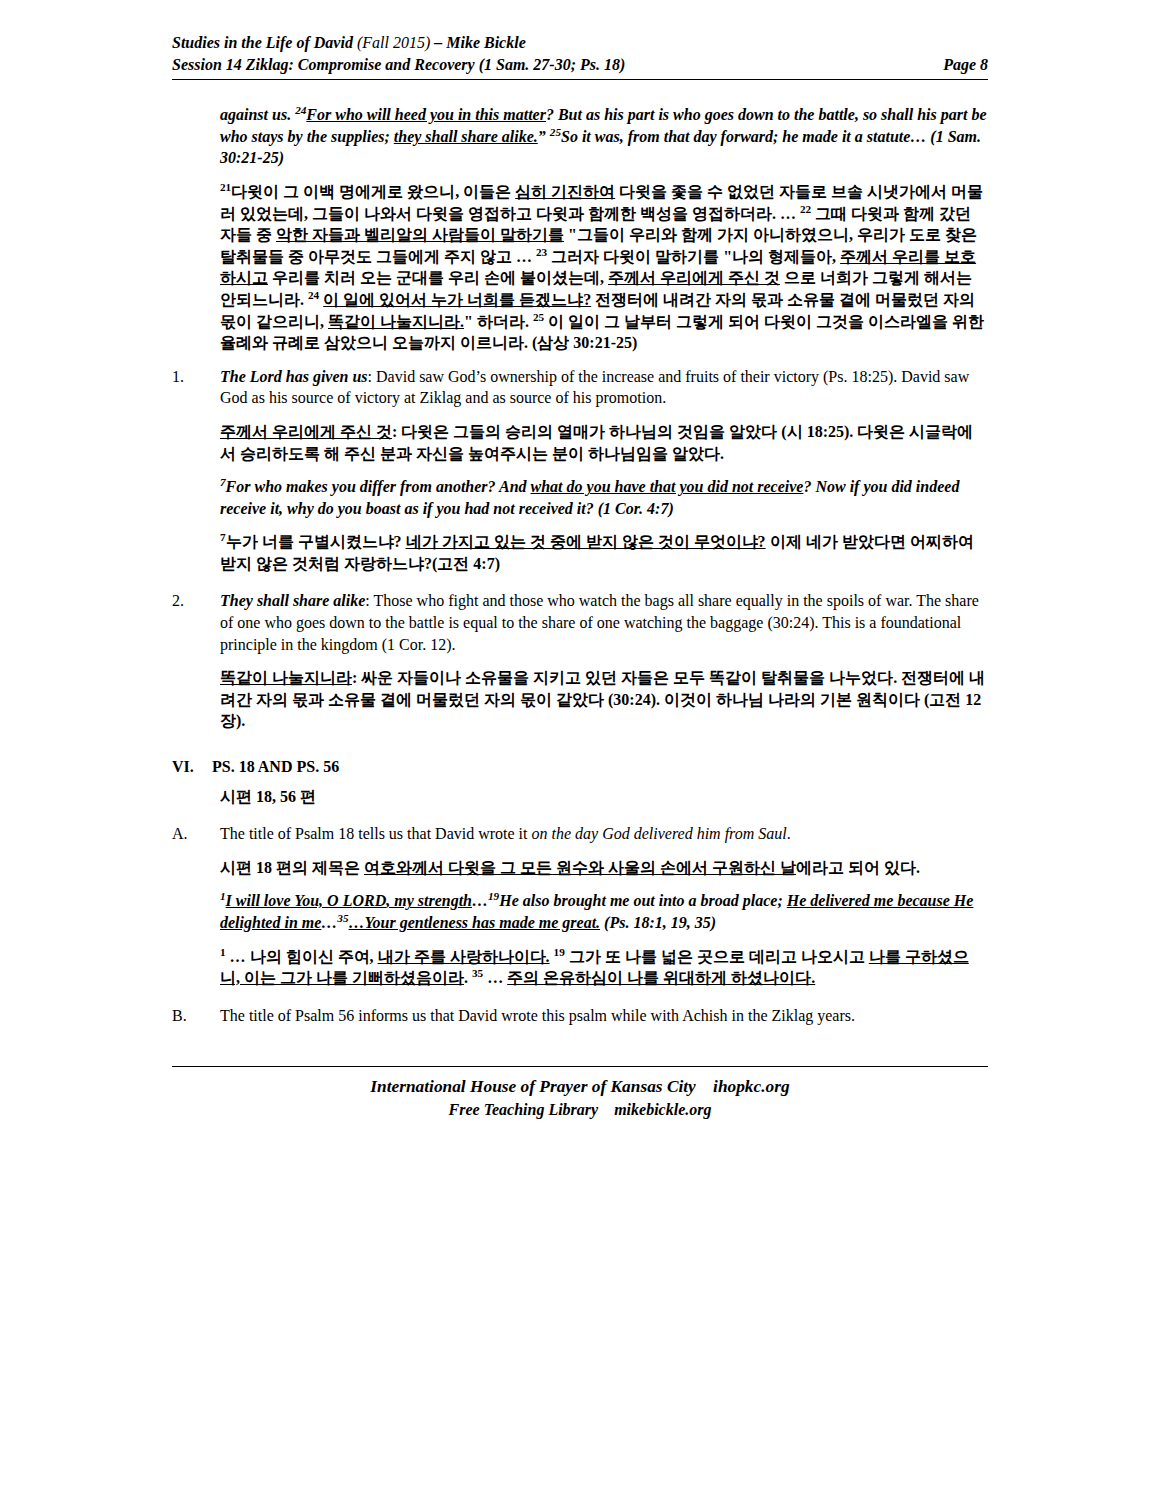Studies in the Life of David (Fall 2015) – Mike Bickle
Session 14 Ziklag: Compromise and Recovery (1 Sam. 27-30; Ps. 18) Page 8
against us. 24For who will heed you in this matter? But as his part is who goes down to the battle, so shall his part be who stays by the supplies; they shall share alike.” 25So it was, from that day forward; he made it a statute… (1 Sam. 30:21-25)
21다윗이 그 이백 명에게로 왔으니, 이들은 심히 기진하여 다윗을 좇을 수 없었던 자들로 브솔 시냇가에서 머물러 있었는데, 그들이 나와서 다윗을 영접하고 다윗과 함께한 백성을 영접하더라. … 22 그때 다윗과 함께 갔던 자들 중 악한 자들과 벨리알의 사람들이 말하기를 "그들이 우리와 함께 가지 아니하였으니, 우리가 도로 찾은 탈취물들 중 아무것도 그들에게 주지 않고 … 23 그러자 다윗이 말하기를 "나의 형제들아, 주께서 우리를 보호하시고 우리를 치러 오는 군대를 우리 손에 붙이셨는데, 주께서 우리에게 주신 것 으로 너희가 그렇게 해서는 안되느니라. 24 이 일에 있어서 누가 너희를 듣겠느냐? 전쟁터에 내려간 자의 몫과 소유물 곁에 머물렀던 자의 몫이 같으리니, 똑같이 나눌지니라." 하더라. 25 이 일이 그 날부터 그렇게 되어 다윗이 그것을 이스라엘을 위한 율례와 규례로 삼았으니 오늘까지 이르니라. (삼상 30:21-25)
1.
The Lord has given us: David saw God’s ownership of the increase and fruits of their victory (Ps. 18:25). David saw God as his source of victory at Ziklag and as source of his promotion.
주께서 우리에게 주신 것: 다윗은 그들의 승리의 열매가 하나님의 것임을 알았다 (시 18:25). 다윗은 시글락에서 승리하도록 해 주신 분과 자신을 높여주시는 분이 하나님임을 알았다.
7For who makes you differ from another? And what do you have that you did not receive? Now if you did indeed receive it, why do you boast as if you had not received it? (1 Cor. 4:7)
7누가 너를 구별시켰느냐? 네가 가지고 있는 것 중에 받지 않은 것이 무엇이냐? 이제 네가 받았다면 어찌하여 받지 않은 것처럼 자랑하느냐?(고전 4:7)
2.
They shall share alike: Those who fight and those who watch the bags all share equally in the spoils of war. The share of one who goes down to the battle is equal to the share of one watching the baggage (30:24). This is a foundational principle in the kingdom (1 Cor. 12).
똑같이 나눌지니라: 싸운 자들이나 소유물을 지키고 있던 자들은 모두 똑같이 탈취물을 나누었다. 전쟁터에 내려간 자의 몫과 소유물 곁에 머물렀던 자의 몫이 같았다 (30:24). 이것이 하나님 나라의 기본 원칙이다 (고전 12 장).
VI. PS. 18 AND PS. 56
시편 18, 56 편
A.
The title of Psalm 18 tells us that David wrote it on the day God delivered him from Saul.
시편 18 편의 제목은 여호와께서 다윗을 그 모든 원수와 사울의 손에서 구원하신 날에라고 되어 있다.
1I will love You, O LORD, my strength…19He also brought me out into a broad place; He delivered me because He delighted in me…35…Your gentleness has made me great. (Ps. 18:1, 19, 35)
1 … 나의 힘이신 주여, 내가 주를 사랑하나이다. 19 그가 또 나를 넓은 곳으로 데리고 나오시고 나를 구하셨으니, 이는 그가 나를 기뻐하셨음이라. 35 … 주의 온유하심이 나를 위대하게 하셨나이다.
B.
The title of Psalm 56 informs us that David wrote this psalm while with Achish in the Ziklag years.
International House of Prayer of Kansas City ihopkc.org
Free Teaching Library mikebickle.org